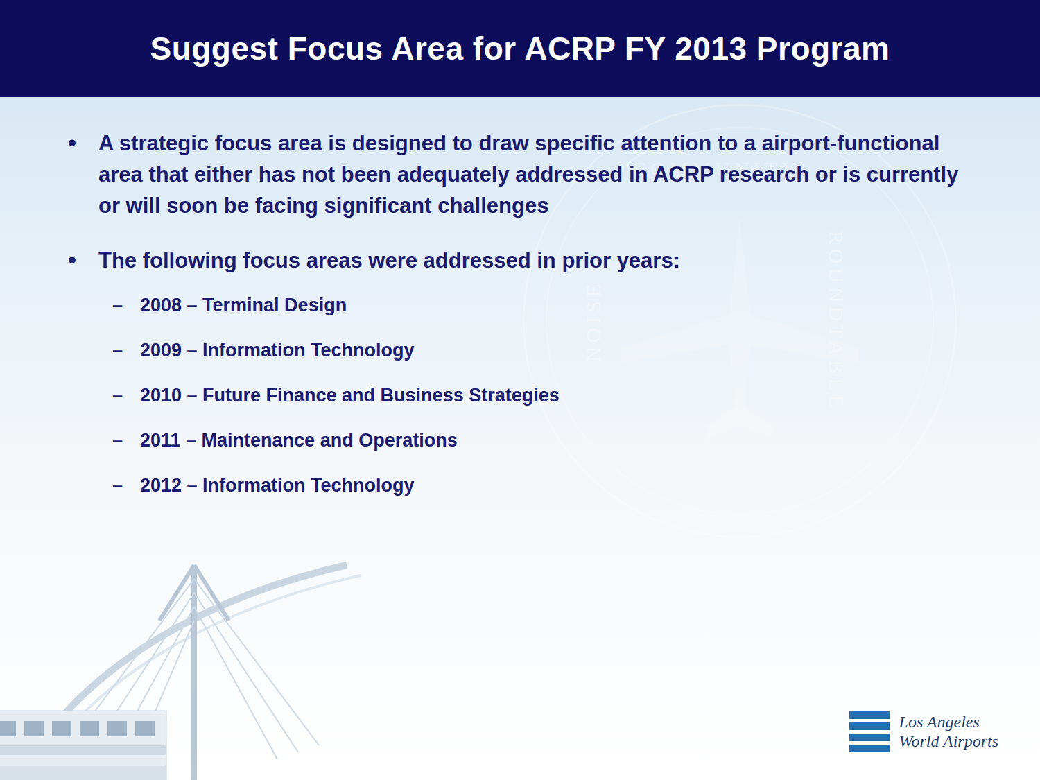Suggest Focus Area for ACRP FY 2013 Program
LAX COMMUNITY NOISE ROUNDTABLE
A strategic focus area is designed to draw specific attention to a airport-functional area that either has not been adequately addressed in ACRP research or is currently or will soon be facing significant challenges
The following focus areas were addressed in prior years:
2008 – Terminal Design
2009 – Information Technology
2010 – Future Finance and Business Strategies
2011 – Maintenance and Operations
2012 – Information Technology
Los Angeles
World Airports